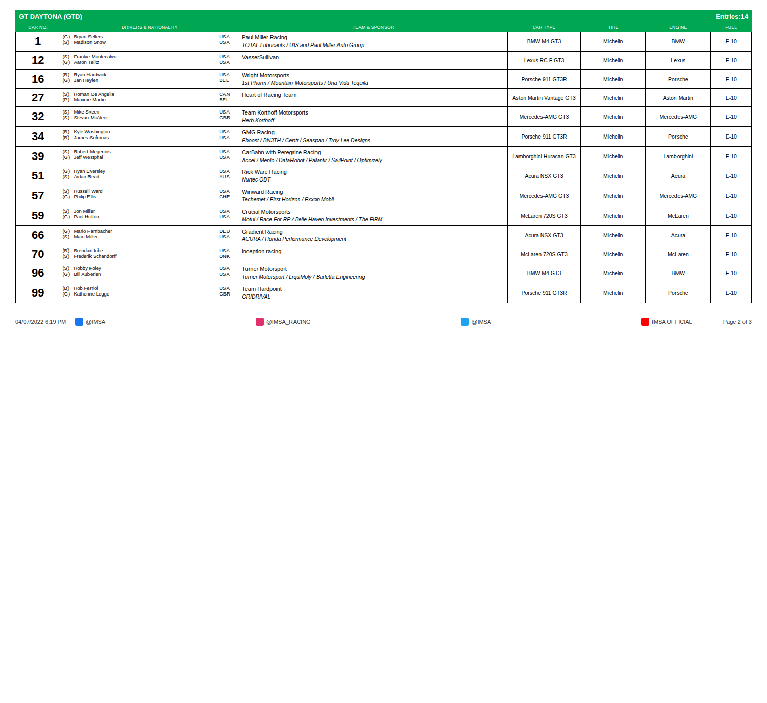| GT DAYTONA (GTD) | Entries:14 |
| CAR NO. | DRIVERS & NATIONALITY | TEAM & SPONSOR | CAR TYPE | TIRE | ENGINE | FUEL |
| 1 | / (G) / Bryan Sellers / USA / / (S) / Madison Snow / USA / | Paul Miller Racing TOTAL Lubricants / UIS and Paul Miller Auto Group | BMW M4 GT3 | Michelin | BMW | E-10 |
| 12 | / (S) / Frankie Montecalvo / USA / / (G) / Aaron Telitz / USA / | VasserSullivan | Lexus RC F GT3 | Michelin | Lexus | E-10 |
| 16 | / (B) / Ryan Hardwick / USA / / (G) / Jan Heylen / BEL / | Wright Motorsports 1st Phorm / Mountain Motorsports / Una Vida Tequila | Porsche 911 GT3R | Michelin | Porsche | E-10 |
| 27 | / (S) / Roman De Angelis / CAN / / (P) / Maxime Martin / BEL / | Heart of Racing Team | Aston Martin Vantage GT3 | Michelin | Aston Martin | E-10 |
| 32 | / (S) / Mike Skeen / USA / / (S) / Stevan McAleer / GBR / | Team Korthoff Motorsports Herb Korthoff | Mercedes-AMG GT3 | Michelin | Mercedes-AMG | E-10 |
| 34 | / (B) / Kyle Washington / USA / / (B) / James Sofronas / USA / | GMG Racing Eboost / BN3TH / Centr / Seaspan / Troy Lee Designs | Porsche 911 GT3R | Michelin | Porsche | E-10 |
| 39 | / (S) / Robert Megennis / USA / / (G) / Jeff Westphal / USA / | CarBahn with Peregrine Racing Accel / Menlo / DataRobot / Palantir / SailPoint / Optimizely | Lamborghini Huracan GT3 | Michelin | Lamborghini | E-10 |
| 51 | / (G) / Ryan Eversley / USA / / (S) / Aidan Read / AUS / | Rick Ware Racing Nurtec ODT | Acura NSX GT3 | Michelin | Acura | E-10 |
| 57 | / (S) / Russell Ward / USA / / (G) / Philip Ellis / CHE / | Winward Racing Techemet / First Horizon / Exxon Mobil | Mercedes-AMG GT3 | Michelin | Mercedes-AMG | E-10 |
| 59 | / (S) / Jon Miller / USA / / (G) / Paul Holton / USA / | Crucial Motorsports Motul / Race For RP / Belle Haven Investments / The FIRM | McLaren 720S GT3 | Michelin | McLaren | E-10 |
| 66 | / (G) / Mario Farnbacher / DEU / / (S) / Marc Miller / USA / | Gradient Racing ACURA / Honda Performance Development | Acura NSX GT3 | Michelin | Acura | E-10 |
| 70 | / (B) / Brendan Iribe / USA / / (S) / Frederik Schandorff / DNK / | inception racing | McLaren 720S GT3 | Michelin | McLaren | E-10 |
| 96 | / (S) / Robby Foley / USA / / (G) / Bill Auberlen / USA / | Turner Motorsport Turner Motorsport / LiquiMoly / Barletta Engineering | BMW M4 GT3 | Michelin | BMW | E-10 |
| 99 | / (B) / Rob Ferriol / USA / / (G) / Katherine Legge / GBR / | Team Hardpoint GRIDRIVAL | Porsche 911 GT3R | Michelin | Porsche | E-10 |
04/07/2022 6:19 PM @IMSA @IMSA_RACING @IMSA IMSA OFFICIAL Page 2 of 3